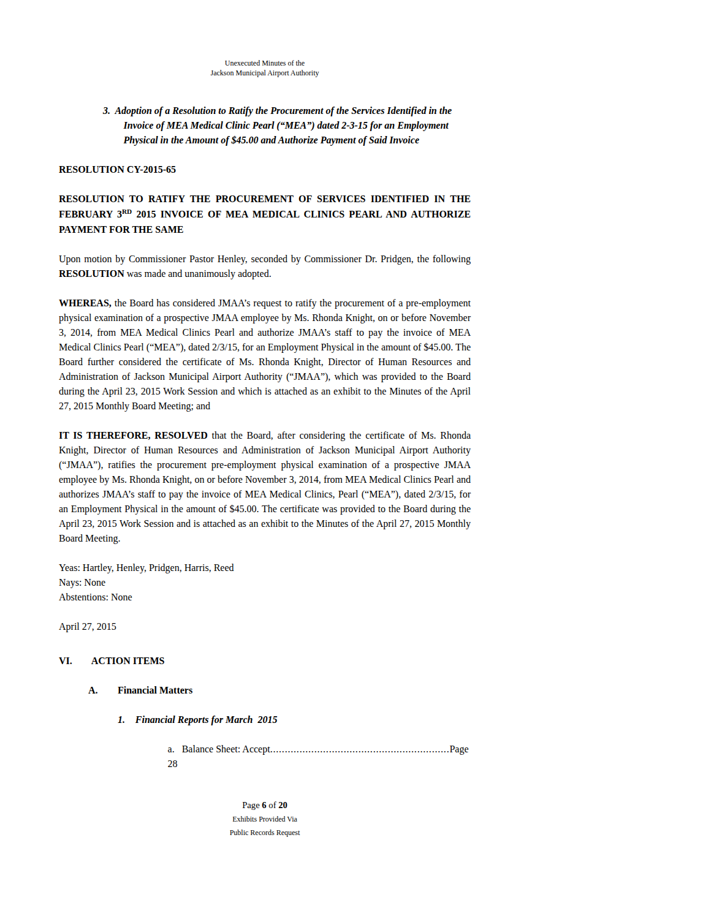Unexecuted Minutes of the
Jackson Municipal Airport Authority
3. Adoption of a Resolution to Ratify the Procurement of the Services Identified in the Invoice of MEA Medical Clinic Pearl (“MEA”) dated 2-3-15 for an Employment Physical in the Amount of $45.00 and Authorize Payment of Said Invoice
RESOLUTION CY-2015-65
RESOLUTION TO RATIFY THE PROCUREMENT OF SERVICES IDENTIFIED IN THE FEBRUARY 3RD 2015 INVOICE OF MEA MEDICAL CLINICS PEARL AND AUTHORIZE PAYMENT FOR THE SAME
Upon motion by Commissioner Pastor Henley, seconded by Commissioner Dr. Pridgen, the following RESOLUTION was made and unanimously adopted.
WHEREAS, the Board has considered JMAA’s request to ratify the procurement of a pre-employment physical examination of a prospective JMAA employee by Ms. Rhonda Knight, on or before November 3, 2014, from MEA Medical Clinics Pearl and authorize JMAA’s staff to pay the invoice of MEA Medical Clinics Pearl (“MEA”), dated 2/3/15, for an Employment Physical in the amount of $45.00. The Board further considered the certificate of Ms. Rhonda Knight, Director of Human Resources and Administration of Jackson Municipal Airport Authority (“JMAA”), which was provided to the Board during the April 23, 2015 Work Session and which is attached as an exhibit to the Minutes of the April 27, 2015 Monthly Board Meeting; and
IT IS THEREFORE, RESOLVED that the Board, after considering the certificate of Ms. Rhonda Knight, Director of Human Resources and Administration of Jackson Municipal Airport Authority (“JMAA”), ratifies the procurement pre-employment physical examination of a prospective JMAA employee by Ms. Rhonda Knight, on or before November 3, 2014, from MEA Medical Clinics Pearl and authorizes JMAA’s staff to pay the invoice of MEA Medical Clinics, Pearl (“MEA”), dated 2/3/15, for an Employment Physical in the amount of $45.00. The certificate was provided to the Board during the April 23, 2015 Work Session and is attached as an exhibit to the Minutes of the April 27, 2015 Monthly Board Meeting.
Yeas: Hartley, Henley, Pridgen, Harris, Reed
Nays: None
Abstentions: None
April 27, 2015
VI. ACTION ITEMS
A. Financial Matters
1. Financial Reports for March 2015
a. Balance Sheet: Accept............................................................. Page 28
Page 6 of 20
Exhibits Provided Via
Public Records Request